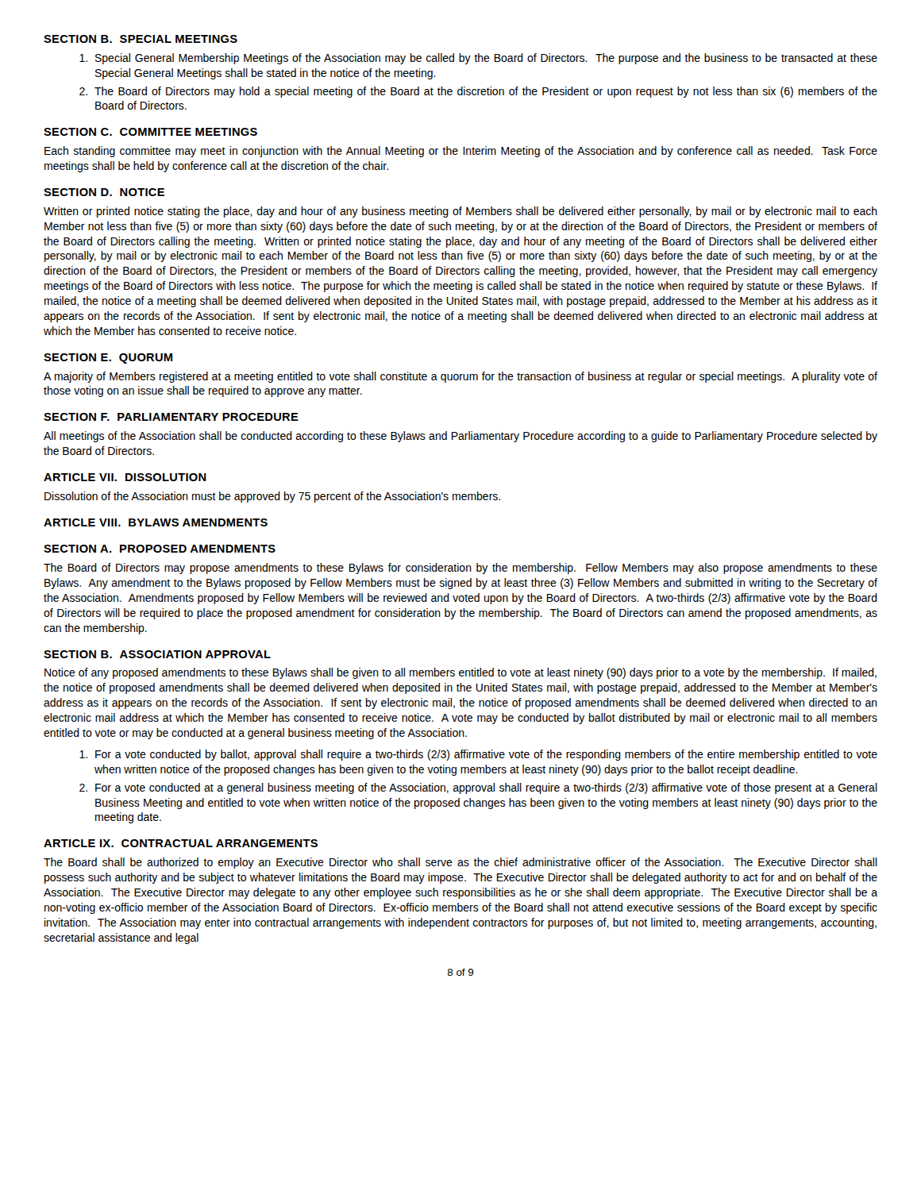SECTION B. SPECIAL MEETINGS
Special General Membership Meetings of the Association may be called by the Board of Directors. The purpose and the business to be transacted at these Special General Meetings shall be stated in the notice of the meeting.
The Board of Directors may hold a special meeting of the Board at the discretion of the President or upon request by not less than six (6) members of the Board of Directors.
SECTION C. COMMITTEE MEETINGS
Each standing committee may meet in conjunction with the Annual Meeting or the Interim Meeting of the Association and by conference call as needed. Task Force meetings shall be held by conference call at the discretion of the chair.
SECTION D. NOTICE
Written or printed notice stating the place, day and hour of any business meeting of Members shall be delivered either personally, by mail or by electronic mail to each Member not less than five (5) or more than sixty (60) days before the date of such meeting, by or at the direction of the Board of Directors, the President or members of the Board of Directors calling the meeting. Written or printed notice stating the place, day and hour of any meeting of the Board of Directors shall be delivered either personally, by mail or by electronic mail to each Member of the Board not less than five (5) or more than sixty (60) days before the date of such meeting, by or at the direction of the Board of Directors, the President or members of the Board of Directors calling the meeting, provided, however, that the President may call emergency meetings of the Board of Directors with less notice. The purpose for which the meeting is called shall be stated in the notice when required by statute or these Bylaws. If mailed, the notice of a meeting shall be deemed delivered when deposited in the United States mail, with postage prepaid, addressed to the Member at his address as it appears on the records of the Association. If sent by electronic mail, the notice of a meeting shall be deemed delivered when directed to an electronic mail address at which the Member has consented to receive notice.
SECTION E. QUORUM
A majority of Members registered at a meeting entitled to vote shall constitute a quorum for the transaction of business at regular or special meetings. A plurality vote of those voting on an issue shall be required to approve any matter.
SECTION F. PARLIAMENTARY PROCEDURE
All meetings of the Association shall be conducted according to these Bylaws and Parliamentary Procedure according to a guide to Parliamentary Procedure selected by the Board of Directors.
ARTICLE VII. DISSOLUTION
Dissolution of the Association must be approved by 75 percent of the Association's members.
ARTICLE VIII. BYLAWS AMENDMENTS
SECTION A. PROPOSED AMENDMENTS
The Board of Directors may propose amendments to these Bylaws for consideration by the membership. Fellow Members may also propose amendments to these Bylaws. Any amendment to the Bylaws proposed by Fellow Members must be signed by at least three (3) Fellow Members and submitted in writing to the Secretary of the Association. Amendments proposed by Fellow Members will be reviewed and voted upon by the Board of Directors. A two-thirds (2/3) affirmative vote by the Board of Directors will be required to place the proposed amendment for consideration by the membership. The Board of Directors can amend the proposed amendments, as can the membership.
SECTION B. ASSOCIATION APPROVAL
Notice of any proposed amendments to these Bylaws shall be given to all members entitled to vote at least ninety (90) days prior to a vote by the membership. If mailed, the notice of proposed amendments shall be deemed delivered when deposited in the United States mail, with postage prepaid, addressed to the Member at Member's address as it appears on the records of the Association. If sent by electronic mail, the notice of proposed amendments shall be deemed delivered when directed to an electronic mail address at which the Member has consented to receive notice. A vote may be conducted by ballot distributed by mail or electronic mail to all members entitled to vote or may be conducted at a general business meeting of the Association.
For a vote conducted by ballot, approval shall require a two-thirds (2/3) affirmative vote of the responding members of the entire membership entitled to vote when written notice of the proposed changes has been given to the voting members at least ninety (90) days prior to the ballot receipt deadline.
For a vote conducted at a general business meeting of the Association, approval shall require a two-thirds (2/3) affirmative vote of those present at a General Business Meeting and entitled to vote when written notice of the proposed changes has been given to the voting members at least ninety (90) days prior to the meeting date.
ARTICLE IX. CONTRACTUAL ARRANGEMENTS
The Board shall be authorized to employ an Executive Director who shall serve as the chief administrative officer of the Association. The Executive Director shall possess such authority and be subject to whatever limitations the Board may impose. The Executive Director shall be delegated authority to act for and on behalf of the Association. The Executive Director may delegate to any other employee such responsibilities as he or she shall deem appropriate. The Executive Director shall be a non-voting ex-officio member of the Association Board of Directors. Ex-officio members of the Board shall not attend executive sessions of the Board except by specific invitation. The Association may enter into contractual arrangements with independent contractors for purposes of, but not limited to, meeting arrangements, accounting, secretarial assistance and legal
8 of 9